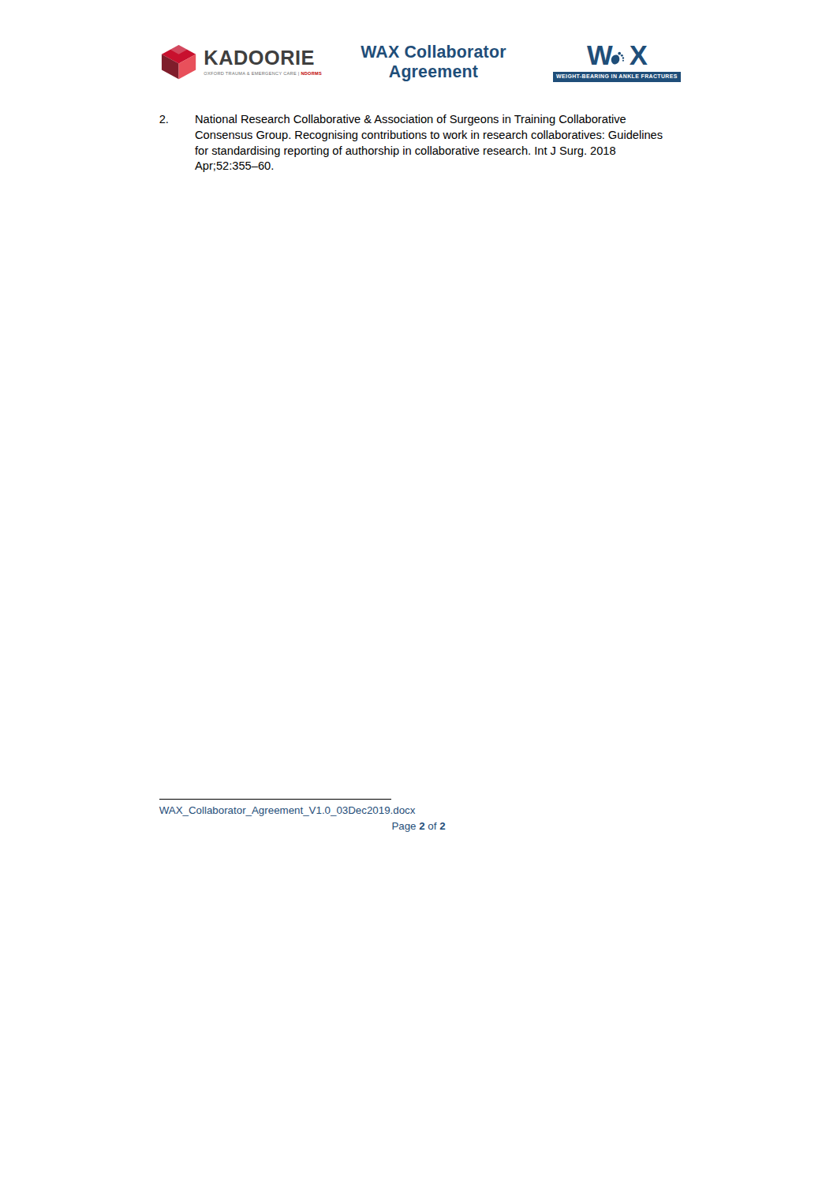KADOORIE
OXFORD TRAUMA & EMERGENCY CARE | NDORMS
WAX Collaborator Agreement
WAX
WEIGHT-BEARING IN ANKLE FRACTURES
2. National Research Collaborative & Association of Surgeons in Training Collaborative Consensus Group. Recognising contributions to work in research collaboratives: Guidelines for standardising reporting of authorship in collaborative research. Int J Surg. 2018 Apr;52:355–60.
WAX_Collaborator_Agreement_V1.0_03Dec2019.docx
Page 2 of 2